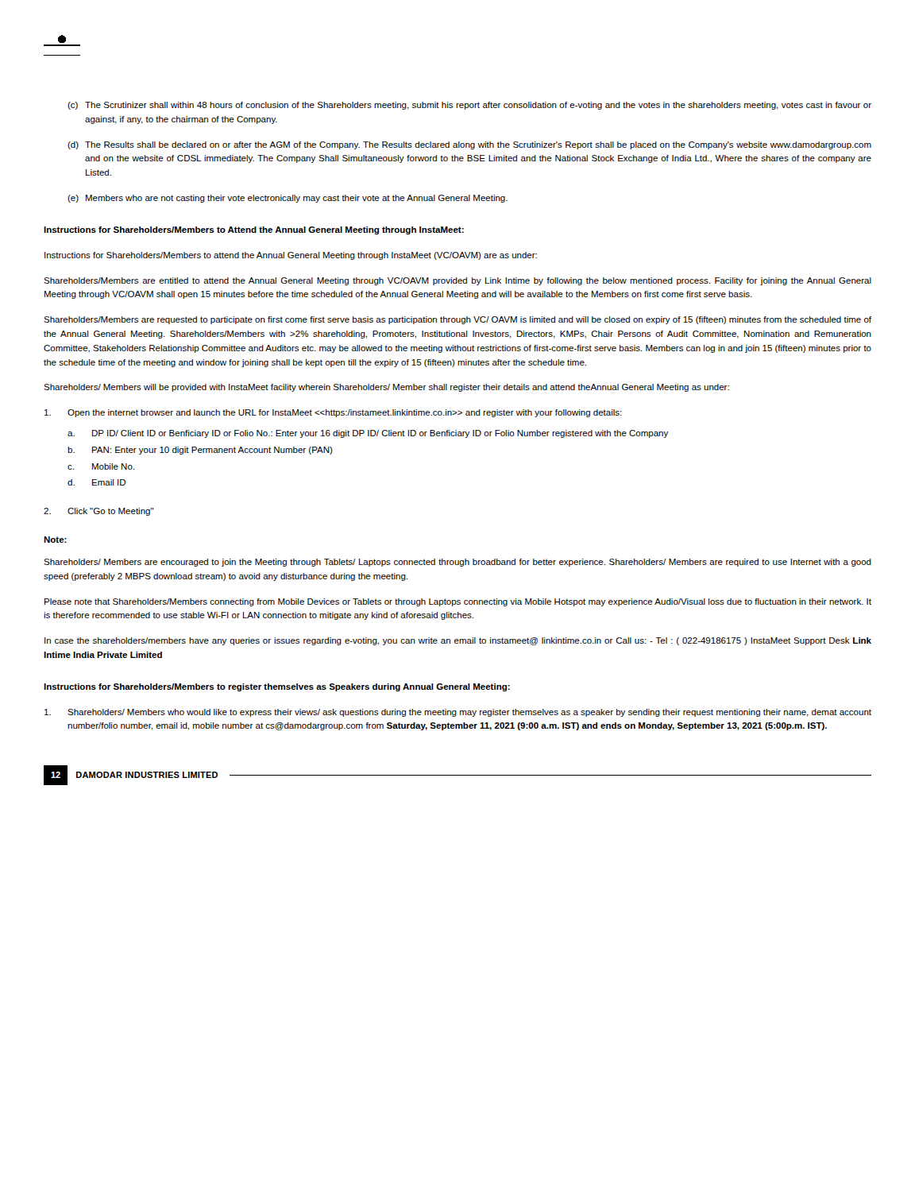(c) The Scrutinizer shall within 48 hours of conclusion of the Shareholders meeting, submit his report after consolidation of e-voting and the votes in the shareholders meeting, votes cast in favour or against, if any, to the chairman of the Company.
(d) The Results shall be declared on or after the AGM of the Company. The Results declared along with the Scrutinizer's Report shall be placed on the Company's website www.damodargroup.com and on the website of CDSL immediately. The Company Shall Simultaneously forword to the BSE Limited and the National Stock Exchange of India Ltd., Where the shares of the company are Listed.
(e) Members who are not casting their vote electronically may cast their vote at the Annual General Meeting.
Instructions for Shareholders/Members to Attend the Annual General Meeting through InstaMeet:
Instructions for Shareholders/Members to attend the Annual General Meeting through InstaMeet (VC/OAVM) are as under:
Shareholders/Members are entitled to attend the Annual General Meeting through VC/OAVM provided by Link Intime by following the below mentioned process. Facility for joining the Annual General Meeting through VC/OAVM shall open 15 minutes before the time scheduled of the Annual General Meeting and will be available to the Members on first come first serve basis.
Shareholders/Members are requested to participate on first come first serve basis as participation through VC/ OAVM is limited and will be closed on expiry of 15 (fifteen) minutes from the scheduled time of the Annual General Meeting. Shareholders/Members with >2% shareholding, Promoters, Institutional Investors, Directors, KMPs, Chair Persons of Audit Committee, Nomination and Remuneration Committee, Stakeholders Relationship Committee and Auditors etc. may be allowed to the meeting without restrictions of first-come-first serve basis. Members can log in and join 15 (fifteen) minutes prior to the schedule time of the meeting and window for joining shall be kept open till the expiry of 15 (fifteen) minutes after the schedule time.
Shareholders/ Members will be provided with InstaMeet facility wherein Shareholders/ Member shall register their details and attend theAnnual General Meeting as under:
Open the internet browser and launch the URL for InstaMeet <<https:/instameet.linkintime.co.in>> and register with your following details:
DP ID/ Client ID or Benficiary ID or Folio No.: Enter your 16 digit DP ID/ Client ID or Benficiary ID or Folio Number registered with the Company
PAN: Enter your 10 digit Permanent Account Number (PAN)
Mobile No.
Email ID
Click "Go to Meeting"
Note:
Shareholders/ Members are encouraged to join the Meeting through Tablets/ Laptops connected through broadband for better experience. Shareholders/ Members are required to use Internet with a good speed (preferably 2 MBPS download stream) to avoid any disturbance during the meeting.
Please note that Shareholders/Members connecting from Mobile Devices or Tablets or through Laptops connecting via Mobile Hotspot may experience Audio/Visual loss due to fluctuation in their network. It is therefore recommended to use stable Wi-FI or LAN connection to mitigate any kind of aforesaid glitches.
In case the shareholders/members have any queries or issues regarding e-voting, you can write an email to instameet@ linkintime.co.in or Call us: - Tel : ( 022-49186175 ) InstaMeet Support Desk Link Intime India Private Limited
Instructions for Shareholders/Members to register themselves as Speakers during Annual General Meeting:
Shareholders/ Members who would like to express their views/ ask questions during the meeting may register themselves as a speaker by sending their request mentioning their name, demat account number/folio number, email id, mobile number at cs@damodargroup.com from Saturday, September 11, 2021 (9:00 a.m. IST) and ends on Monday, September 13, 2021 (5:00p.m. IST).
12 DAMODAR INDUSTRIES LIMITED